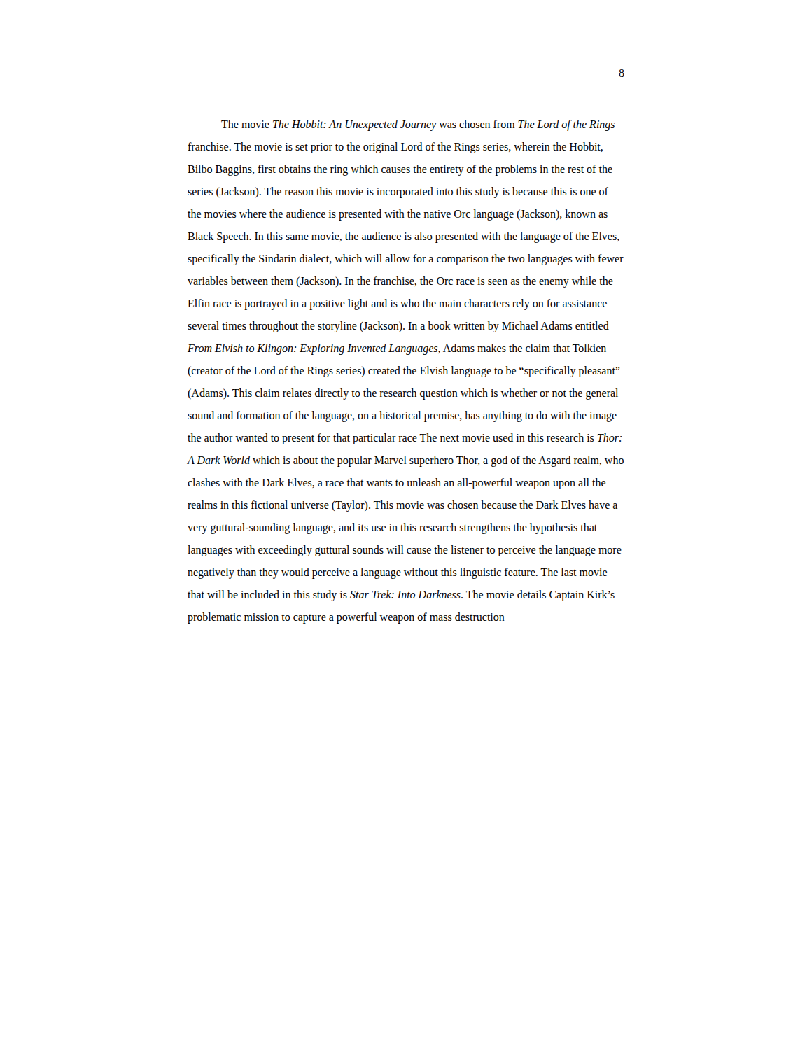8
The movie The Hobbit: An Unexpected Journey was chosen from The Lord of the Rings franchise. The movie is set prior to the original Lord of the Rings series, wherein the Hobbit, Bilbo Baggins, first obtains the ring which causes the entirety of the problems in the rest of the series (Jackson). The reason this movie is incorporated into this study is because this is one of the movies where the audience is presented with the native Orc language (Jackson), known as Black Speech. In this same movie, the audience is also presented with the language of the Elves, specifically the Sindarin dialect, which will allow for a comparison the two languages with fewer variables between them (Jackson). In the franchise, the Orc race is seen as the enemy while the Elfin race is portrayed in a positive light and is who the main characters rely on for assistance several times throughout the storyline (Jackson). In a book written by Michael Adams entitled From Elvish to Klingon: Exploring Invented Languages, Adams makes the claim that Tolkien (creator of the Lord of the Rings series) created the Elvish language to be “specifically pleasant” (Adams). This claim relates directly to the research question which is whether or not the general sound and formation of the language, on a historical premise, has anything to do with the image the author wanted to present for that particular race The next movie used in this research is Thor: A Dark World which is about the popular Marvel superhero Thor, a god of the Asgard realm, who clashes with the Dark Elves, a race that wants to unleash an all-powerful weapon upon all the realms in this fictional universe (Taylor). This movie was chosen because the Dark Elves have a very guttural-sounding language, and its use in this research strengthens the hypothesis that languages with exceedingly guttural sounds will cause the listener to perceive the language more negatively than they would perceive a language without this linguistic feature. The last movie that will be included in this study is Star Trek: Into Darkness. The movie details Captain Kirk’s problematic mission to capture a powerful weapon of mass destruction